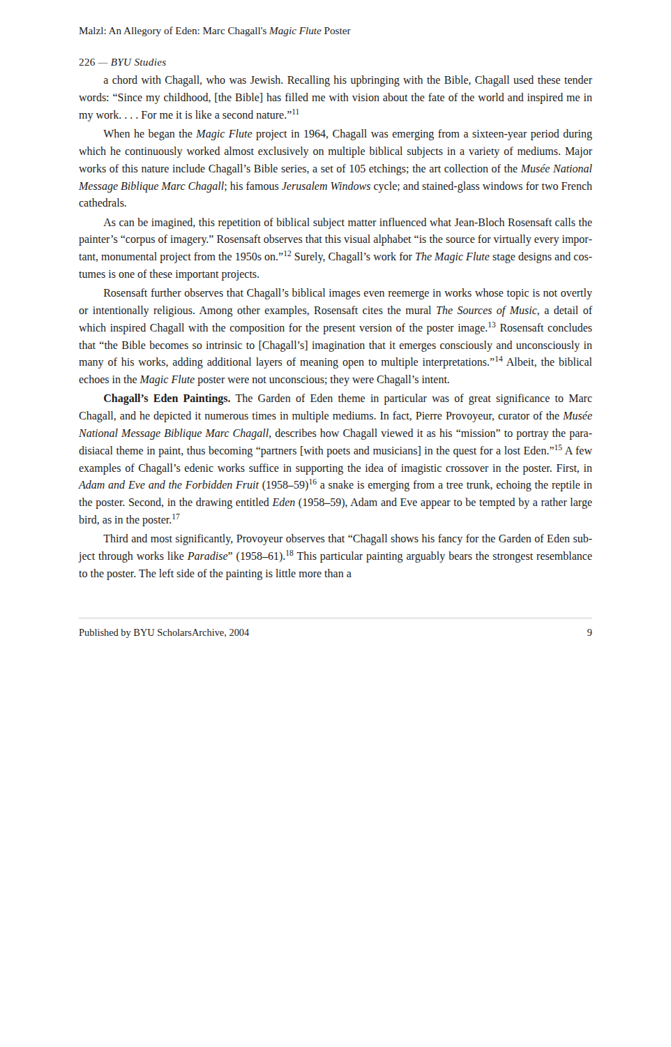Malzl: An Allegory of Eden: Marc Chagall's Magic Flute Poster 226 — BYU Studies
a chord with Chagall, who was Jewish. Recalling his upbringing with the Bible, Chagall used these tender words: “Since my childhood, [the Bible] has filled me with vision about the fate of the world and inspired me in my work. . . . For me it is like a second nature.”11
When he began the Magic Flute project in 1964, Chagall was emerging from a sixteen-year period during which he continuously worked almost exclusively on multiple biblical subjects in a variety of mediums. Major works of this nature include Chagall’s Bible series, a set of 105 etchings; the art collection of the Musée National Message Biblique Marc Chagall; his famous Jerusalem Windows cycle; and stained-glass windows for two French cathedrals.
As can be imagined, this repetition of biblical subject matter influenced what Jean-Bloch Rosensaft calls the painter’s “corpus of imagery.” Rosensaft observes that this visual alphabet “is the source for virtually every important, monumental project from the 1950s on.”12 Surely, Chagall’s work for The Magic Flute stage designs and costumes is one of these important projects.
Rosensaft further observes that Chagall’s biblical images even reemerge in works whose topic is not overtly or intentionally religious. Among other examples, Rosensaft cites the mural The Sources of Music, a detail of which inspired Chagall with the composition for the present version of the poster image.13 Rosensaft concludes that “the Bible becomes so intrinsic to [Chagall’s] imagination that it emerges consciously and unconsciously in many of his works, adding additional layers of meaning open to multiple interpretations.”14 Albeit, the biblical echoes in the Magic Flute poster were not unconscious; they were Chagall’s intent.
Chagall’s Eden Paintings. The Garden of Eden theme in particular was of great significance to Marc Chagall, and he depicted it numerous times in multiple mediums. In fact, Pierre Provoyeur, curator of the Musée National Message Biblique Marc Chagall, describes how Chagall viewed it as his “mission” to portray the paradisiacal theme in paint, thus becoming “partners [with poets and musicians] in the quest for a lost Eden.”15 A few examples of Chagall’s edenic works suffice in supporting the idea of imagistic crossover in the poster. First, in Adam and Eve and the Forbidden Fruit (1958–59)16 a snake is emerging from a tree trunk, echoing the reptile in the poster. Second, in the drawing entitled Eden (1958–59), Adam and Eve appear to be tempted by a rather large bird, as in the poster.17
Third and most significantly, Provoyeur observes that “Chagall shows his fancy for the Garden of Eden subject through works like Paradise” (1958–61).18 This particular painting arguably bears the strongest resemblance to the poster. The left side of the painting is little more than a
Published by BYU ScholarsArchive, 2004 9